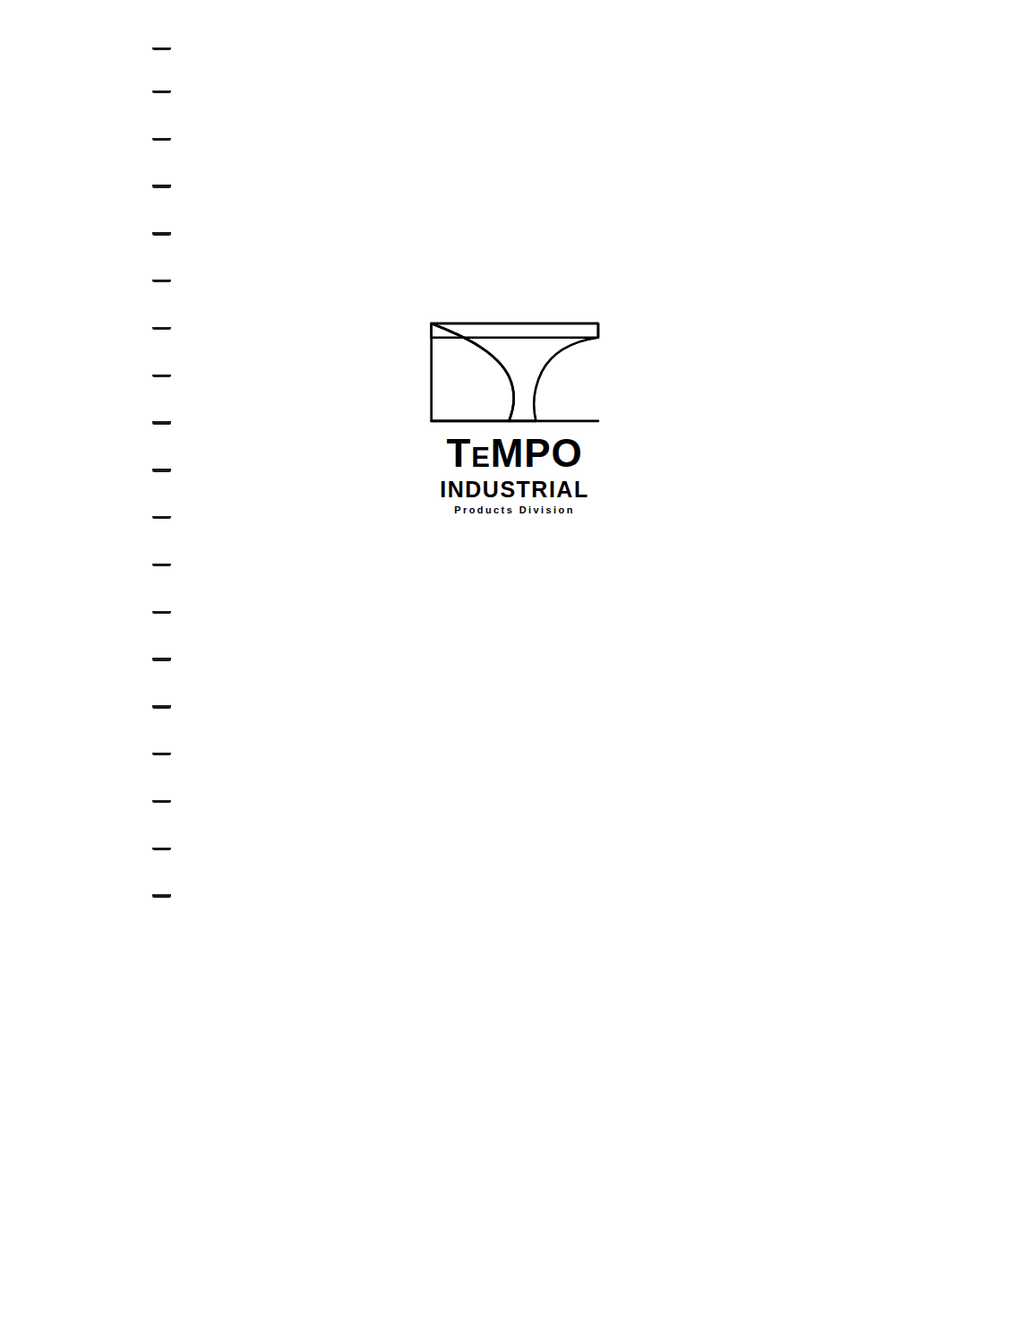Te MPO
INDUSTRIAL
Products Division